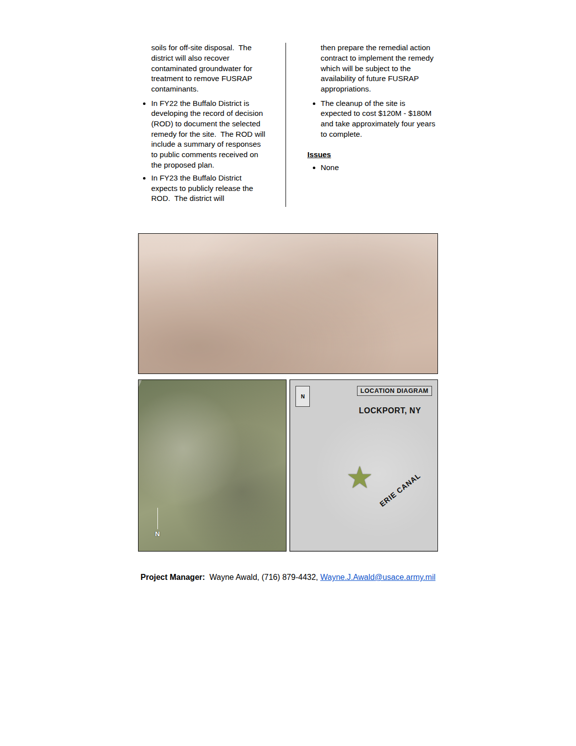soils for off-site disposal. The district will also recover contaminated groundwater for treatment to remove FUSRAP contaminants.
In FY22 the Buffalo District is developing the record of decision (ROD) to document the selected remedy for the site. The ROD will include a summary of responses to public comments received on the proposed plan.
In FY23 the Buffalo District expects to publicly release the ROD. The district will
then prepare the remedial action contract to implement the remedy which will be subject to the availability of future FUSRAP appropriations.
The cleanup of the site is expected to cost $120M - $180M and take approximately four years to complete.
Issues
None
N
N
LOCATION DIAGRAM
LOCKPORT, NY
★
ERIE CANAL
Project Manager: Wayne Awald, (716) 879-4432, Wayne.J.Awald@usace.army.mil